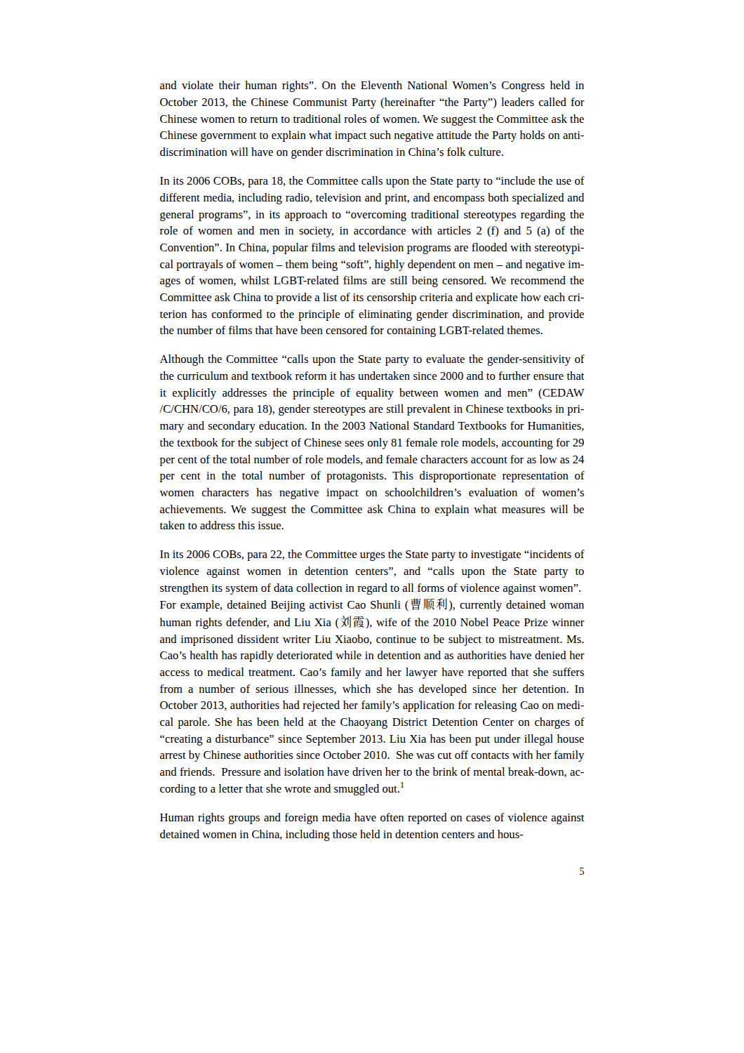and violate their human rights”. On the Eleventh National Women’s Congress held in October 2013, the Chinese Communist Party (hereinafter “the Party”) leaders called for Chinese women to return to traditional roles of women. We suggest the Committee ask the Chinese government to explain what impact such negative attitude the Party holds on anti-discrimination will have on gender discrimination in China’s folk culture.
In its 2006 COBs, para 18, the Committee calls upon the State party to “include the use of different media, including radio, television and print, and encompass both specialized and general programs”, in its approach to “overcoming traditional stereotypes regarding the role of women and men in society, in accordance with articles 2 (f) and 5 (a) of the Convention”. In China, popular films and television programs are flooded with stereotypical portrayals of women – them being “soft”, highly dependent on men – and negative images of women, whilst LGBT-related films are still being censored. We recommend the Committee ask China to provide a list of its censorship criteria and explicate how each criterion has conformed to the principle of eliminating gender discrimination, and provide the number of films that have been censored for containing LGBT-related themes.
Although the Committee “calls upon the State party to evaluate the gender-sensitivity of the curriculum and textbook reform it has undertaken since 2000 and to further ensure that it explicitly addresses the principle of equality between women and men” (CEDAW /C/CHN/CO/6, para 18), gender stereotypes are still prevalent in Chinese textbooks in primary and secondary education. In the 2003 National Standard Textbooks for Humanities, the textbook for the subject of Chinese sees only 81 female role models, accounting for 29 per cent of the total number of role models, and female characters account for as low as 24 per cent in the total number of protagonists. This disproportionate representation of women characters has negative impact on schoolchildren’s evaluation of women’s achievements. We suggest the Committee ask China to explain what measures will be taken to address this issue.
In its 2006 COBs, para 22, the Committee urges the State party to investigate “incidents of violence against women in detention centers”, and “calls upon the State party to strengthen its system of data collection in regard to all forms of violence against women”. For example, detained Beijing activist Cao Shunli (曹顺利), currently detained woman human rights defender, and Liu Xia (刘霞), wife of the 2010 Nobel Peace Prize winner and imprisoned dissident writer Liu Xiaobo, continue to be subject to mistreatment. Ms. Cao’s health has rapidly deteriorated while in detention and as authorities have denied her access to medical treatment. Cao’s family and her lawyer have reported that she suffers from a number of serious illnesses, which she has developed since her detention. In October 2013, authorities had rejected her family’s application for releasing Cao on medical parole. She has been held at the Chaoyang District Detention Center on charges of “creating a disturbance” since September 2013. Liu Xia has been put under illegal house arrest by Chinese authorities since October 2010. She was cut off contacts with her family and friends. Pressure and isolation have driven her to the brink of mental break-down, according to a letter that she wrote and smuggled out.1
Human rights groups and foreign media have often reported on cases of violence against detained women in China, including those held in detention centers and hous-
5